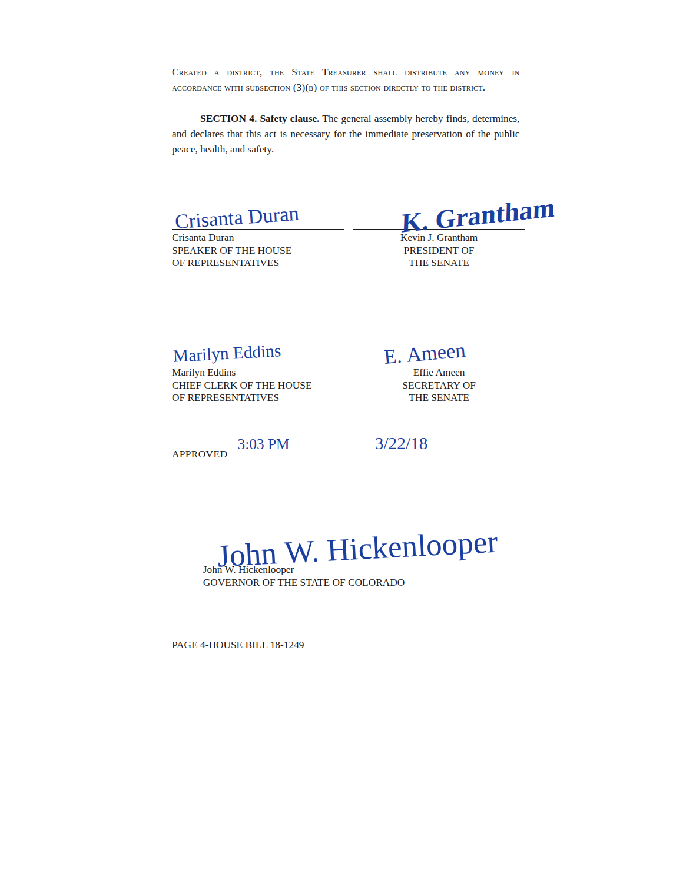Created a district, the State Treasurer shall distribute any money in accordance with subsection (3)(b) of this section directly to the district.
SECTION 4. Safety clause. The general assembly hereby finds, determines, and declares that this act is necessary for the immediate preservation of the public peace, health, and safety.
| Crisanta Duran Crisanta Duran SPEAKER OF THE HOUSE OF REPRESENTATIVES | K. Grantham Kevin J. Grantham PRESIDENT OF THE SENATE |
| Marilyn Eddins Marilyn Eddins CHIEF CLERK OF THE HOUSE OF REPRESENTATIVES | E. Ameen Effie Ameen SECRETARY OF THE SENATE |
APPROVED 3:03 PM 3/22/18
John W. Hickenlooper
John W. Hickenlooper
GOVERNOR OF THE STATE OF COLORADO
PAGE 4-HOUSE BILL 18-1249